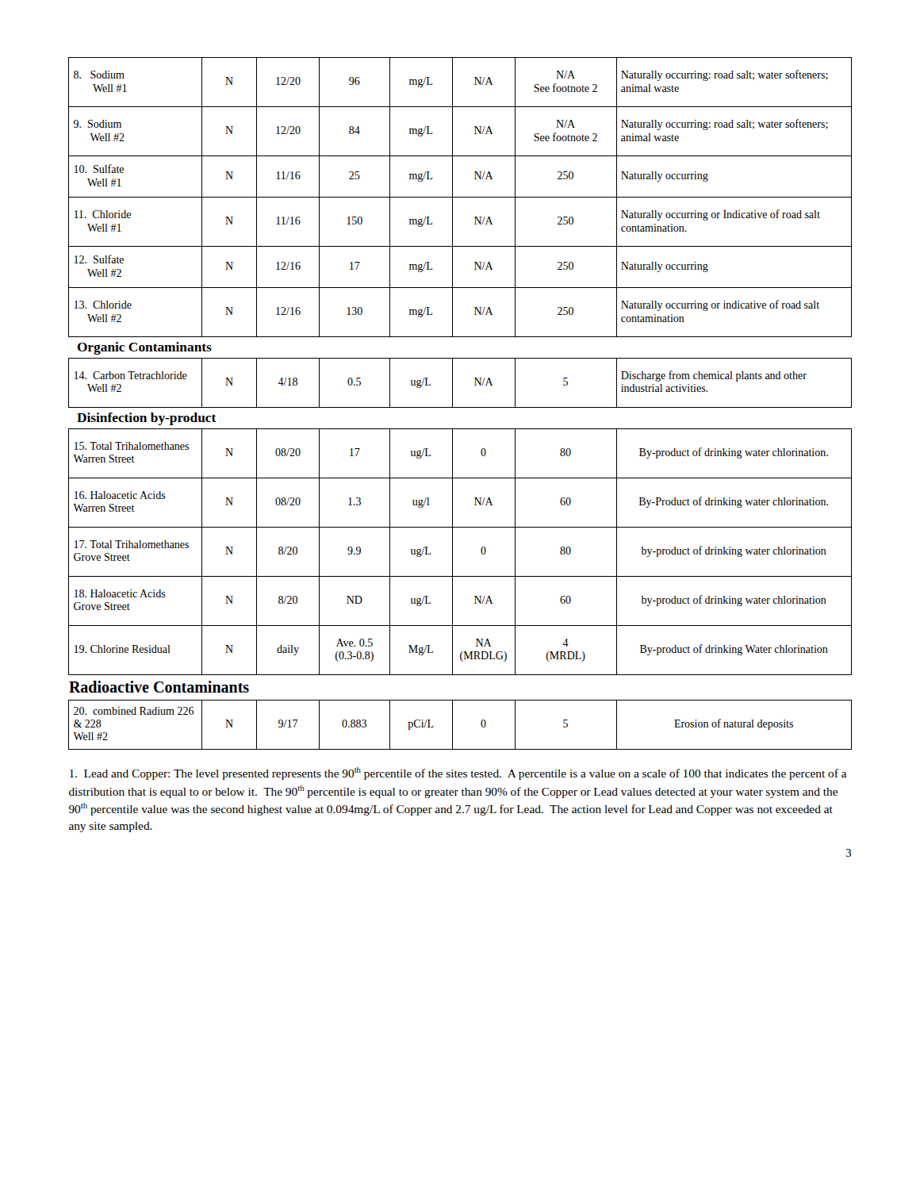| 8. Sodium Well #1 | N | 12/20 | 96 | mg/L | N/A | N/A See footnote 2 | Naturally occurring: road salt; water softeners; animal waste |
| 9. Sodium Well #2 | N | 12/20 | 84 | mg/L | N/A | N/A See footnote 2 | Naturally occurring: road salt; water softeners; animal waste |
| 10. Sulfate Well #1 | N | 11/16 | 25 | mg/L | N/A | 250 | Naturally occurring |
| 11. Chloride Well #1 | N | 11/16 | 150 | mg/L | N/A | 250 | Naturally occurring or Indicative of road salt contamination. |
| 12. Sulfate Well #2 | N | 12/16 | 17 | mg/L | N/A | 250 | Naturally occurring |
| 13. Chloride Well #2 | N | 12/16 | 130 | mg/L | N/A | 250 | Naturally occurring or indicative of road salt contamination |
| Organic Contaminants |
| 14. Carbon Tetrachloride Well #2 | N | 4/18 | 0.5 | ug/L | N/A | 5 | Discharge from chemical plants and other industrial activities. |
| Disinfection by-product |
| 15. Total Trihalomethanes Warren Street | N | 08/20 | 17 | ug/L | 0 | 80 | By-product of drinking water chlorination. |
| 16. Haloacetic Acids Warren Street | N | 08/20 | 1.3 | ug/l | N/A | 60 | By-Product of drinking water chlorination. |
| 17. Total Trihalomethanes Grove Street | N | 8/20 | 9.9 | ug/L | 0 | 80 | by-product of drinking water chlorination |
| 18. Haloacetic Acids Grove Street | N | 8/20 | ND | ug/L | N/A | 60 | by-product of drinking water chlorination |
| 19. Chlorine Residual | N | daily | Ave. 0.5 (0.3-0.8) | Mg/L | NA (MRDLG) | 4 (MRDL) | By-product of drinking Water chlorination |
| Radioactive Contaminants |
| 20. combined Radium 226 & 228 Well #2 | N | 9/17 | 0.883 | pCi/L | 0 | 5 | Erosion of natural deposits |
1. Lead and Copper: The level presented represents the 90th percentile of the sites tested. A percentile is a value on a scale of 100 that indicates the percent of a distribution that is equal to or below it. The 90th percentile is equal to or greater than 90% of the Copper or Lead values detected at your water system and the 90th percentile value was the second highest value at 0.094mg/L of Copper and 2.7 ug/L for Lead. The action level for Lead and Copper was not exceeded at any site sampled.
3